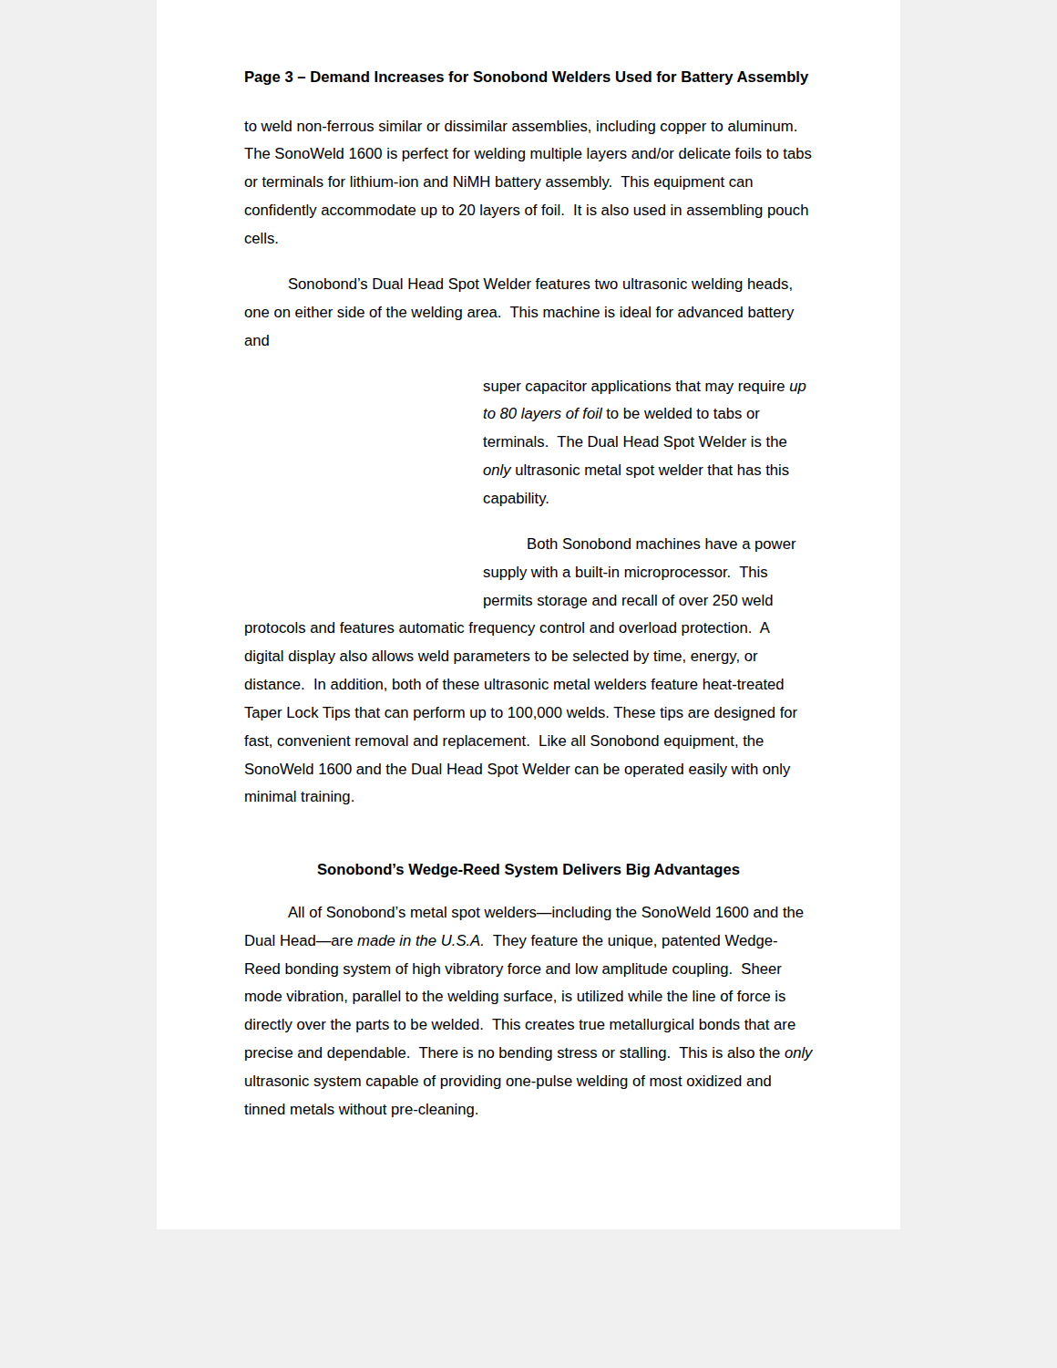Page 3 – Demand Increases for Sonobond Welders Used for Battery Assembly
to weld non-ferrous similar or dissimilar assemblies, including copper to aluminum. The SonoWeld 1600 is perfect for welding multiple layers and/or delicate foils to tabs or terminals for lithium-ion and NiMH battery assembly. This equipment can confidently accommodate up to 20 layers of foil. It is also used in assembling pouch cells.
Sonobond’s Dual Head Spot Welder features two ultrasonic welding heads, one on either side of the welding area. This machine is ideal for advanced battery and
super capacitor applications that may require up to 80 layers of foil to be welded to tabs or terminals. The Dual Head Spot Welder is the only ultrasonic metal spot welder that has this capability.
Both Sonobond machines have a power supply with a built-in microprocessor. This permits storage and recall of over 250 weld protocols and features automatic frequency control and overload protection. A digital display also allows weld parameters to be selected by time, energy, or distance. In addition, both of these ultrasonic metal welders feature heat-treated Taper Lock Tips that can perform up to 100,000 welds. These tips are designed for fast, convenient removal and replacement. Like all Sonobond equipment, the SonoWeld 1600 and the Dual Head Spot Welder can be operated easily with only minimal training.
Sonobond’s Wedge-Reed System Delivers Big Advantages
All of Sonobond’s metal spot welders—including the SonoWeld 1600 and the Dual Head—are made in the U.S.A. They feature the unique, patented Wedge-Reed bonding system of high vibratory force and low amplitude coupling. Sheer mode vibration, parallel to the welding surface, is utilized while the line of force is directly over the parts to be welded. This creates true metallurgical bonds that are precise and dependable. There is no bending stress or stalling. This is also the only ultrasonic system capable of providing one-pulse welding of most oxidized and tinned metals without pre-cleaning.